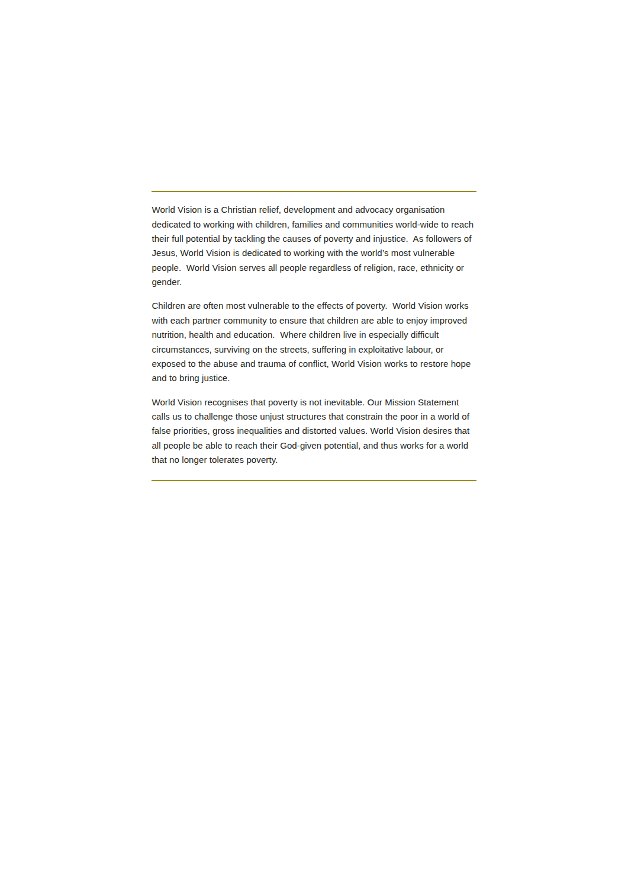World Vision is a Christian relief, development and advocacy organisation dedicated to working with children, families and communities world-wide to reach their full potential by tackling the causes of poverty and injustice. As followers of Jesus, World Vision is dedicated to working with the world’s most vulnerable people. World Vision serves all people regardless of religion, race, ethnicity or gender.
Children are often most vulnerable to the effects of poverty. World Vision works with each partner community to ensure that children are able to enjoy improved nutrition, health and education. Where children live in especially difficult circumstances, surviving on the streets, suffering in exploitative labour, or exposed to the abuse and trauma of conflict, World Vision works to restore hope and to bring justice.
World Vision recognises that poverty is not inevitable. Our Mission Statement calls us to challenge those unjust structures that constrain the poor in a world of false priorities, gross inequalities and distorted values. World Vision desires that all people be able to reach their God-given potential, and thus works for a world that no longer tolerates poverty.